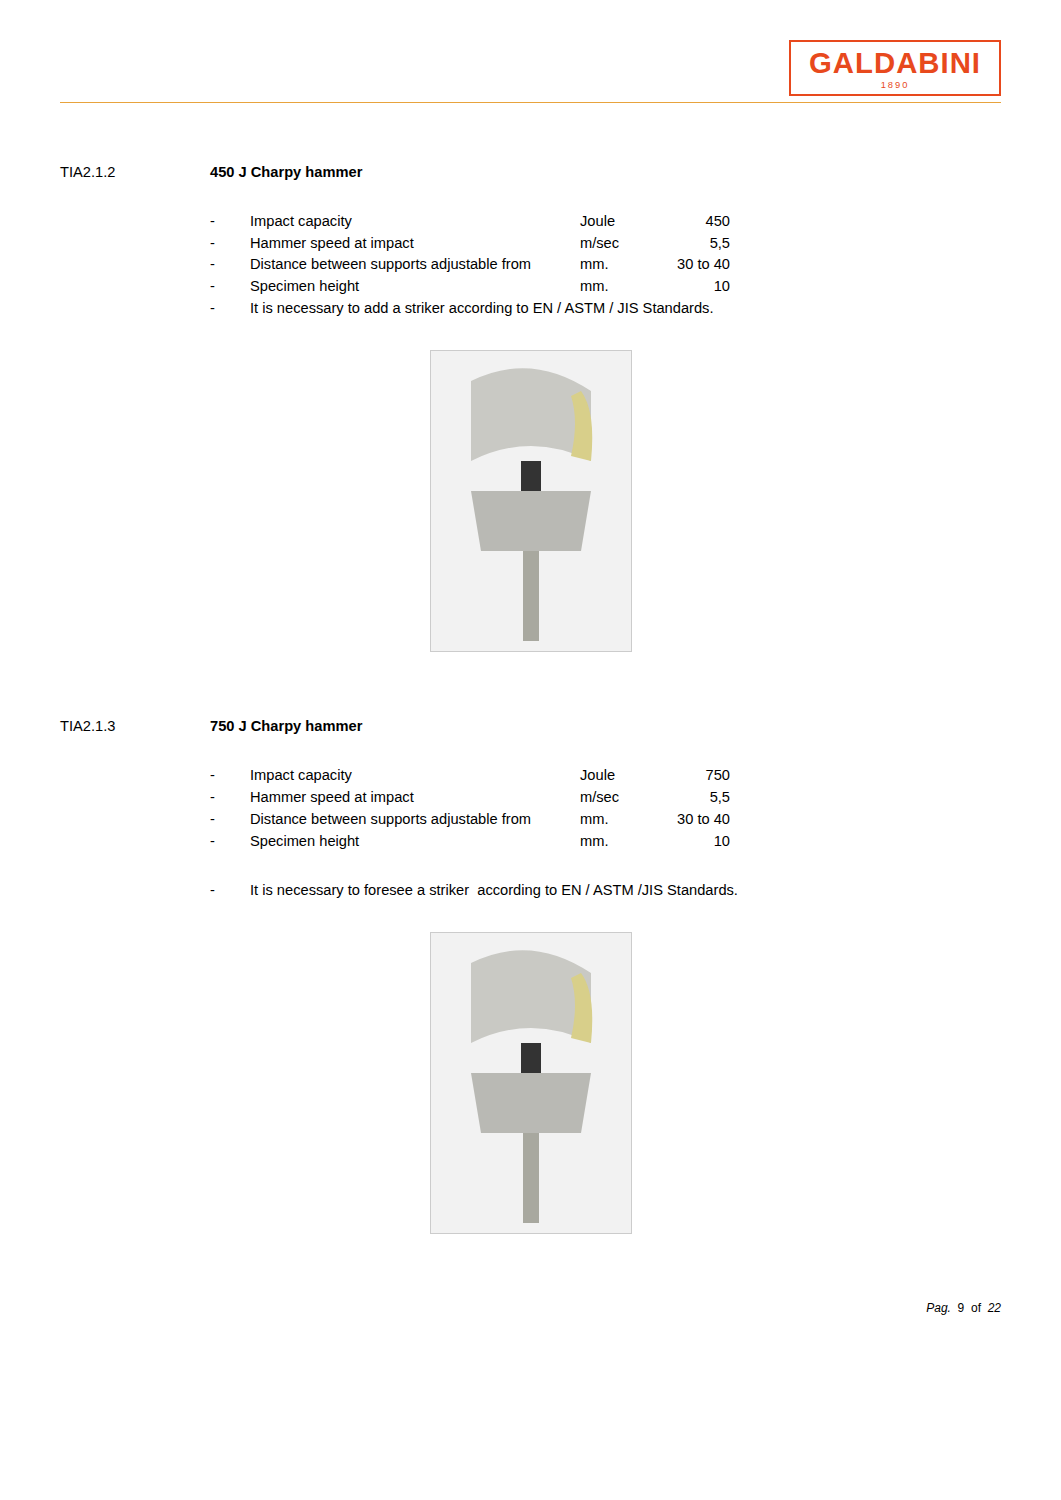GALDABINI
1890
TIA2.1.2
450 J Charpy hammer
| - | Impact capacity | Joule | 450 |
| - | Hammer speed at impact | m/sec | 5,5 |
| - | Distance between supports adjustable from | mm. | 30 to 40 |
| - | Specimen height | mm. | 10 |
| - | It is necessary to add a striker according to EN / ASTM / JIS Standards. |
TIA2.1.3
750 J Charpy hammer
| - | Impact capacity | Joule | 750 |
| - | Hammer speed at impact | m/sec | 5,5 |
| - | Distance between supports adjustable from | mm. | 30 to 40 |
| - | Specimen height | mm. | 10 |
| - | It is necessary to foresee a striker according to EN / ASTM /JIS Standards. |
Pag. 9 of 22